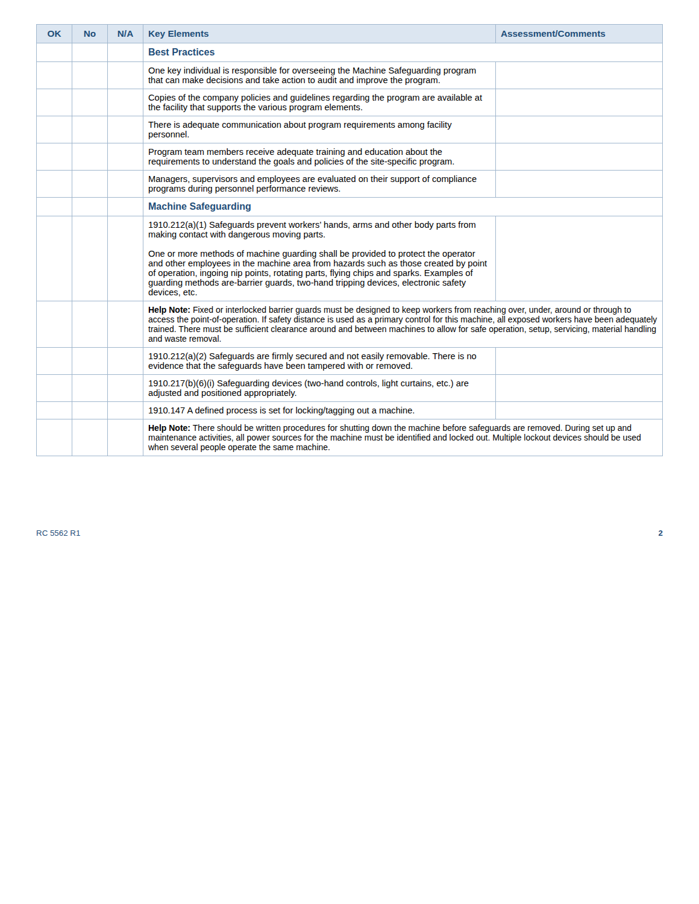| OK | No | N/A | Key Elements | Assessment/Comments |
| --- | --- | --- | --- | --- |
| | | | Best Practices |
| | | | One key individual is responsible for overseeing the Machine Safeguarding program that can make decisions and take action to audit and improve the program. | |
| | | | Copies of the company policies and guidelines regarding the program are available at the facility that supports the various program elements. | |
| | | | There is adequate communication about program requirements among facility personnel. | |
| | | | Program team members receive adequate training and education about the requirements to understand the goals and policies of the site-specific program. | |
| | | | Managers, supervisors and employees are evaluated on their support of compliance programs during personnel performance reviews. | |
| | | | Machine Safeguarding |
| | | | 1910.212(a)(1) Safeguards prevent workers’ hands, arms and other body parts from making contact with dangerous moving parts. One or more methods of machine guarding shall be provided to protect the operator and other employees in the machine area from hazards such as those created by point of operation, ingoing nip points, rotating parts, flying chips and sparks. Examples of guarding methods are-barrier guards, two-hand tripping devices, electronic safety devices, etc. | |
| | | | Help Note: Fixed or interlocked barrier guards must be designed to keep workers from reaching over, under, around or through to access the point-of-operation. If safety distance is used as a primary control for this machine, all exposed workers have been adequately trained. There must be sufficient clearance around and between machines to allow for safe operation, setup, servicing, material handling and waste removal. |
| | | | 1910.212(a)(2) Safeguards are firmly secured and not easily removable. There is no evidence that the safeguards have been tampered with or removed. | |
| | | | 1910.217(b)(6)(i) Safeguarding devices (two-hand controls, light curtains, etc.) are adjusted and positioned appropriately. | |
| | | | 1910.147 A defined process is set for locking/tagging out a machine. | |
| | | | Help Note: There should be written procedures for shutting down the machine before safeguards are removed. During set up and maintenance activities, all power sources for the machine must be identified and locked out. Multiple lockout devices should be used when several people operate the same machine. |
RC 5562 R1
2